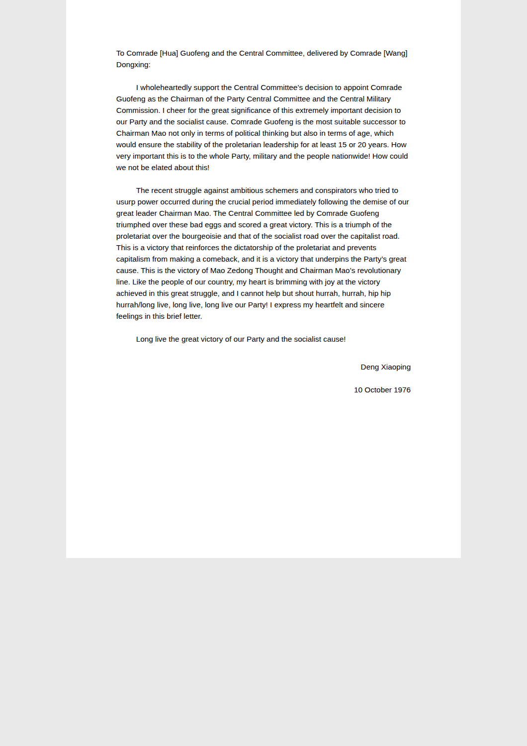To Comrade [Hua] Guofeng and the Central Committee, delivered by Comrade [Wang] Dongxing:
I wholeheartedly support the Central Committee’s decision to appoint Comrade Guofeng as the Chairman of the Party Central Committee and the Central Military Commission. I cheer for the great significance of this extremely important decision to our Party and the socialist cause. Comrade Guofeng is the most suitable successor to Chairman Mao not only in terms of political thinking but also in terms of age, which would ensure the stability of the proletarian leadership for at least 15 or 20 years. How very important this is to the whole Party, military and the people nationwide! How could we not be elated about this!
The recent struggle against ambitious schemers and conspirators who tried to usurp power occurred during the crucial period immediately following the demise of our great leader Chairman Mao. The Central Committee led by Comrade Guofeng triumphed over these bad eggs and scored a great victory. This is a triumph of the proletariat over the bourgeoisie and that of the socialist road over the capitalist road. This is a victory that reinforces the dictatorship of the proletariat and prevents capitalism from making a comeback, and it is a victory that underpins the Party’s great cause. This is the victory of Mao Zedong Thought and Chairman Mao’s revolutionary line. Like the people of our country, my heart is brimming with joy at the victory achieved in this great struggle, and I cannot help but shout hurrah, hurrah, hip hip hurrah/long live, long live, long live our Party! I express my heartfelt and sincere feelings in this brief letter.
Long live the great victory of our Party and the socialist cause!
Deng Xiaoping
10 October 1976